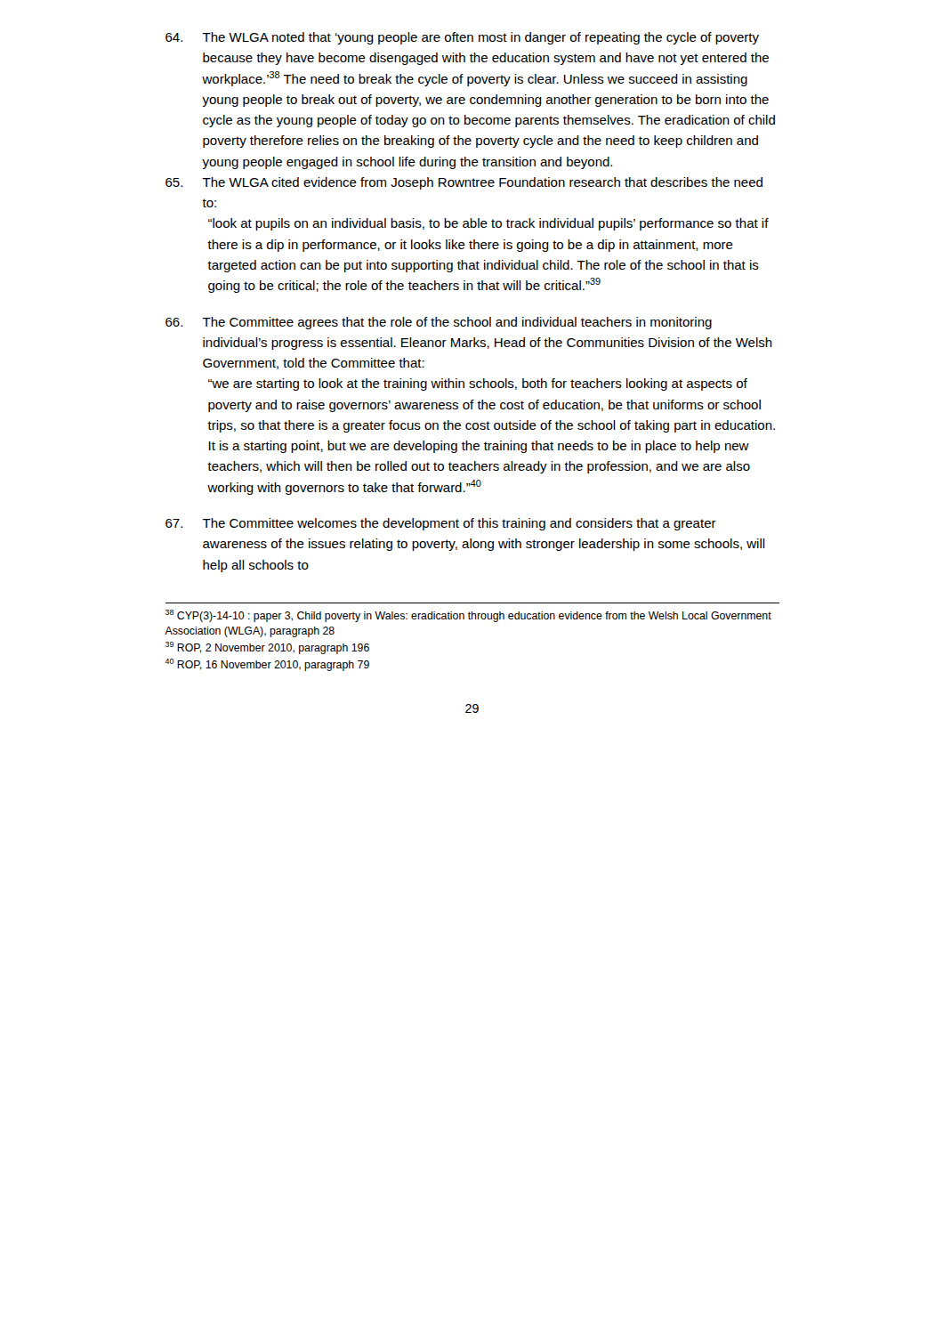64. The WLGA noted that ‘young people are often most in danger of repeating the cycle of poverty because they have become disengaged with the education system and have not yet entered the workplace.’38 The need to break the cycle of poverty is clear. Unless we succeed in assisting young people to break out of poverty, we are condemning another generation to be born into the cycle as the young people of today go on to become parents themselves. The eradication of child poverty therefore relies on the breaking of the poverty cycle and the need to keep children and young people engaged in school life during the transition and beyond.
65. The WLGA cited evidence from Joseph Rowntree Foundation research that describes the need to:
“look at pupils on an individual basis, to be able to track individual pupils’ performance so that if there is a dip in performance, or it looks like there is going to be a dip in attainment, more targeted action can be put into supporting that individual child. The role of the school in that is going to be critical; the role of the teachers in that will be critical.”39
66. The Committee agrees that the role of the school and individual teachers in monitoring individual’s progress is essential. Eleanor Marks, Head of the Communities Division of the Welsh Government, told the Committee that:
“we are starting to look at the training within schools, both for teachers looking at aspects of poverty and to raise governors’ awareness of the cost of education, be that uniforms or school trips, so that there is a greater focus on the cost outside of the school of taking part in education. It is a starting point, but we are developing the training that needs to be in place to help new teachers, which will then be rolled out to teachers already in the profession, and we are also working with governors to take that forward.”40
67. The Committee welcomes the development of this training and considers that a greater awareness of the issues relating to poverty, along with stronger leadership in some schools, will help all schools to
38 CYP(3)-14-10 : paper 3, Child poverty in Wales: eradication through education evidence from the Welsh Local Government Association (WLGA), paragraph 28
39 ROP, 2 November 2010, paragraph 196
40 ROP, 16 November 2010, paragraph 79
29